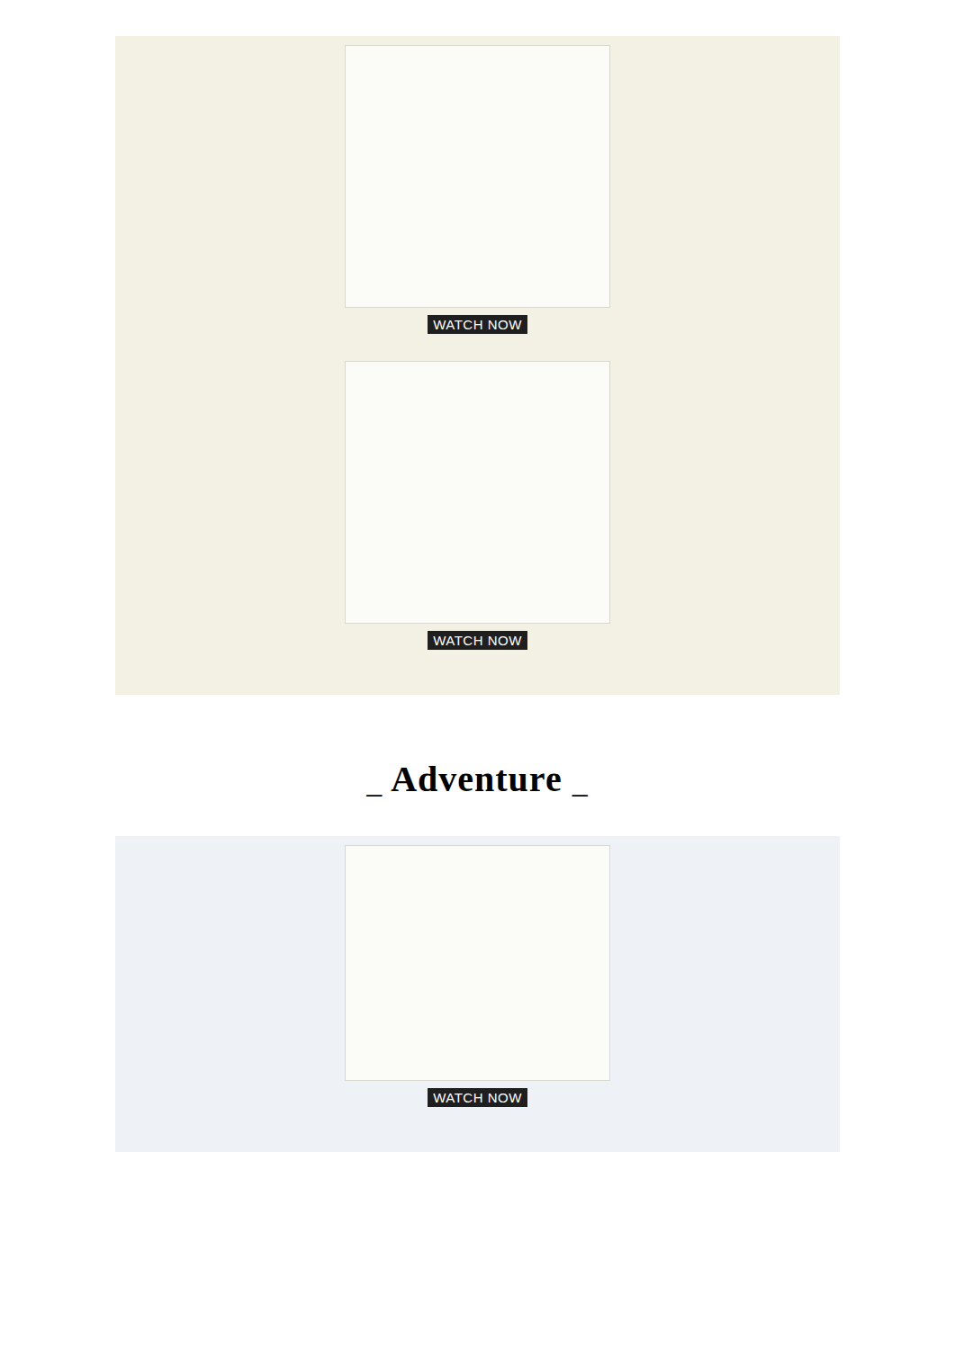WATCH NOW
WATCH NOW
_ Adventure _
WATCH NOW